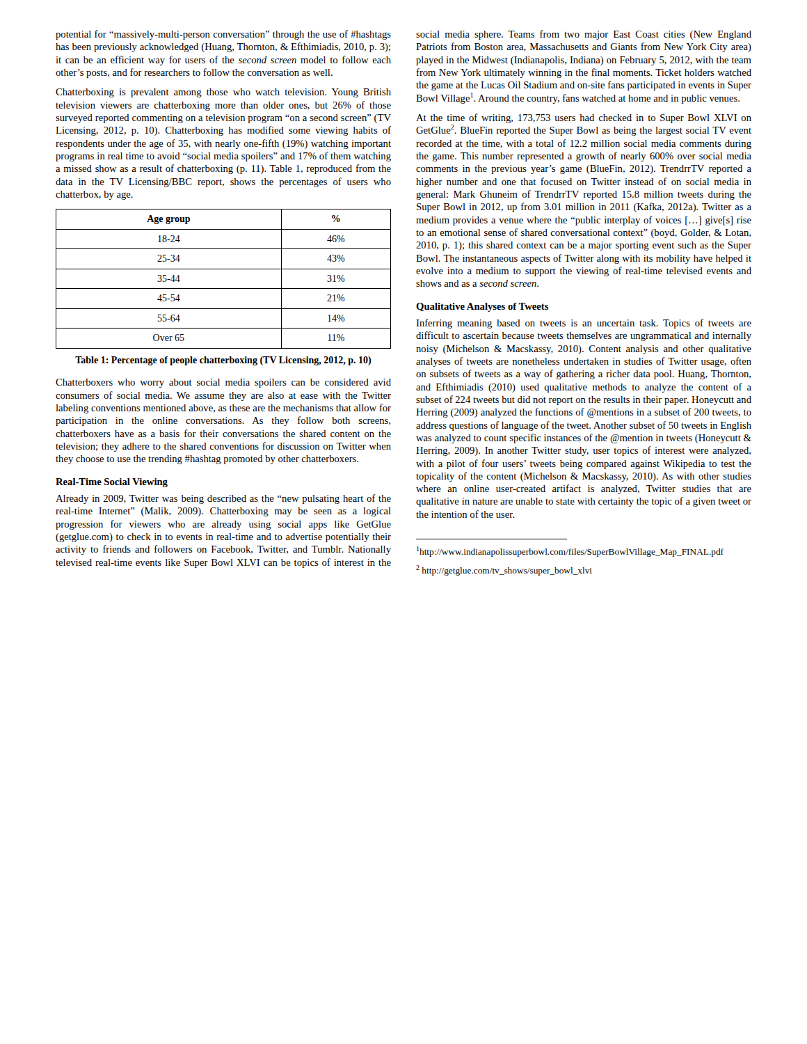potential for “massively-multi-person conversation” through the use of #hashtags has been previously acknowledged (Huang, Thornton, & Efthimiadis, 2010, p. 3); it can be an efficient way for users of the second screen model to follow each other’s posts, and for researchers to follow the conversation as well.
Chatterboxing is prevalent among those who watch television. Young British television viewers are chatterboxing more than older ones, but 26% of those surveyed reported commenting on a television program “on a second screen” (TV Licensing, 2012, p. 10). Chatterboxing has modified some viewing habits of respondents under the age of 35, with nearly one-fifth (19%) watching important programs in real time to avoid “social media spoilers” and 17% of them watching a missed show as a result of chatterboxing (p. 11). Table 1, reproduced from the data in the TV Licensing/BBC report, shows the percentages of users who chatterbox, by age.
| Age group | % |
| --- | --- |
| 18-24 | 46% |
| 25-34 | 43% |
| 35-44 | 31% |
| 45-54 | 21% |
| 55-64 | 14% |
| Over 65 | 11% |
Table 1: Percentage of people chatterboxing (TV Licensing, 2012, p. 10)
Chatterboxers who worry about social media spoilers can be considered avid consumers of social media. We assume they are also at ease with the Twitter labeling conventions mentioned above, as these are the mechanisms that allow for participation in the online conversations. As they follow both screens, chatterboxers have as a basis for their conversations the shared content on the television; they adhere to the shared conventions for discussion on Twitter when they choose to use the trending #hashtag promoted by other chatterboxers.
Real-Time Social Viewing
Already in 2009, Twitter was being described as the “new pulsating heart of the real-time Internet” (Malik, 2009). Chatterboxing may be seen as a logical progression for viewers who are already using social apps like GetGlue (getglue.com) to check in to events in real-time and to advertise potentially their activity to friends and followers on Facebook, Twitter, and Tumblr. Nationally televised real-time events like Super Bowl XLVI can be topics of interest in the social media sphere. Teams from two major East Coast cities (New England Patriots from Boston area, Massachusetts and Giants from New York City area) played in the Midwest (Indianapolis, Indiana) on February 5, 2012, with the team from New York ultimately winning in the final moments. Ticket holders watched the game at the Lucas Oil Stadium and on-site fans participated in events in Super Bowl Village1. Around the country, fans watched at home and in public venues.
At the time of writing, 173,753 users had checked in to Super Bowl XLVI on GetGlue2. BlueFin reported the Super Bowl as being the largest social TV event recorded at the time, with a total of 12.2 million social media comments during the game. This number represented a growth of nearly 600% over social media comments in the previous year’s game (BlueFin, 2012). TrendrrTV reported a higher number and one that focused on Twitter instead of on social media in general: Mark Ghuneim of TrendrrTV reported 15.8 million tweets during the Super Bowl in 2012, up from 3.01 million in 2011 (Kafka, 2012a). Twitter as a medium provides a venue where the “public interplay of voices […] give[s] rise to an emotional sense of shared conversational context” (boyd, Golder, & Lotan, 2010, p. 1); this shared context can be a major sporting event such as the Super Bowl. The instantaneous aspects of Twitter along with its mobility have helped it evolve into a medium to support the viewing of real-time televised events and shows and as a second screen.
Qualitative Analyses of Tweets
Inferring meaning based on tweets is an uncertain task. Topics of tweets are difficult to ascertain because tweets themselves are ungrammatical and internally noisy (Michelson & Macskassy, 2010). Content analysis and other qualitative analyses of tweets are nonetheless undertaken in studies of Twitter usage, often on subsets of tweets as a way of gathering a richer data pool. Huang, Thornton, and Efthimiadis (2010) used qualitative methods to analyze the content of a subset of 224 tweets but did not report on the results in their paper. Honeycutt and Herring (2009) analyzed the functions of @mentions in a subset of 200 tweets, to address questions of language of the tweet. Another subset of 50 tweets in English was analyzed to count specific instances of the @mention in tweets (Honeycutt & Herring, 2009). In another Twitter study, user topics of interest were analyzed, with a pilot of four users’ tweets being compared against Wikipedia to test the topicality of the content (Michelson & Macskassy, 2010). As with other studies where an online user-created artifact is analyzed, Twitter studies that are qualitative in nature are unable to state with certainty the topic of a given tweet or the intention of the user.
1http://www.indianapolissuperbowl.com/files/SuperBowlVillage_Map_FINAL.pdf
2 http://getglue.com/tv_shows/super_bowl_xlvi